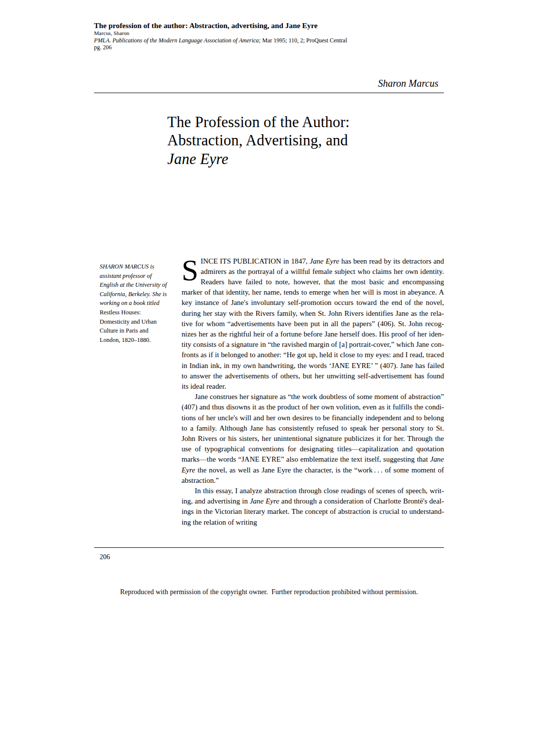The profession of the author: Abstraction, advertising, and Jane Eyre
Marcus, Sharon
PMLA. Publications of the Modern Language Association of America; Mar 1995; 110, 2; ProQuest Central
pg. 206
Sharon Marcus
The Profession of the Author:
Abstraction, Advertising, and
Jane Eyre
SHARON MARCUS is assistant professor of English at the University of California, Berkeley. She is working on a book titled Restless Houses: Domesticity and Urban Culture in Paris and London, 1820–1880.
SINCE ITS PUBLICATION in 1847, Jane Eyre has been read by its detractors and admirers as the portrayal of a willful female subject who claims her own identity. Readers have failed to note, however, that the most basic and encompassing marker of that identity, her name, tends to emerge when her will is most in abeyance. A key instance of Jane's involuntary self-promotion occurs toward the end of the novel, during her stay with the Rivers family, when St. John Rivers identifies Jane as the relative for whom “advertisements have been put in all the papers” (406). St. John recognizes her as the rightful heir of a fortune before Jane herself does. His proof of her identity consists of a signature in “the ravished margin of [a] portrait-cover,” which Jane confronts as if it belonged to another: “He got up, held it close to my eyes: and I read, traced in Indian ink, in my own handwriting, the words ‘JANE EYRE’ ” (407). Jane has failed to answer the advertisements of others, but her unwitting self-advertisement has found its ideal reader.
Jane construes her signature as “the work doubtless of some moment of abstraction” (407) and thus disowns it as the product of her own volition, even as it fulfills the conditions of her uncle's will and her own desires to be financially independent and to belong to a family. Although Jane has consistently refused to speak her personal story to St. John Rivers or his sisters, her unintentional signature publicizes it for her. Through the use of typographical conventions for designating titles—capitalization and quotation marks—the words “JANE EYRE” also emblematize the text itself, suggesting that Jane Eyre the novel, as well as Jane Eyre the character, is the “work . . . of some moment of abstraction.”
In this essay, I analyze abstraction through close readings of scenes of speech, writing, and advertising in Jane Eyre and through a consideration of Charlotte Brontë's dealings in the Victorian literary market. The concept of abstraction is crucial to understanding the relation of writing
206
Reproduced with permission of the copyright owner. Further reproduction prohibited without permission.